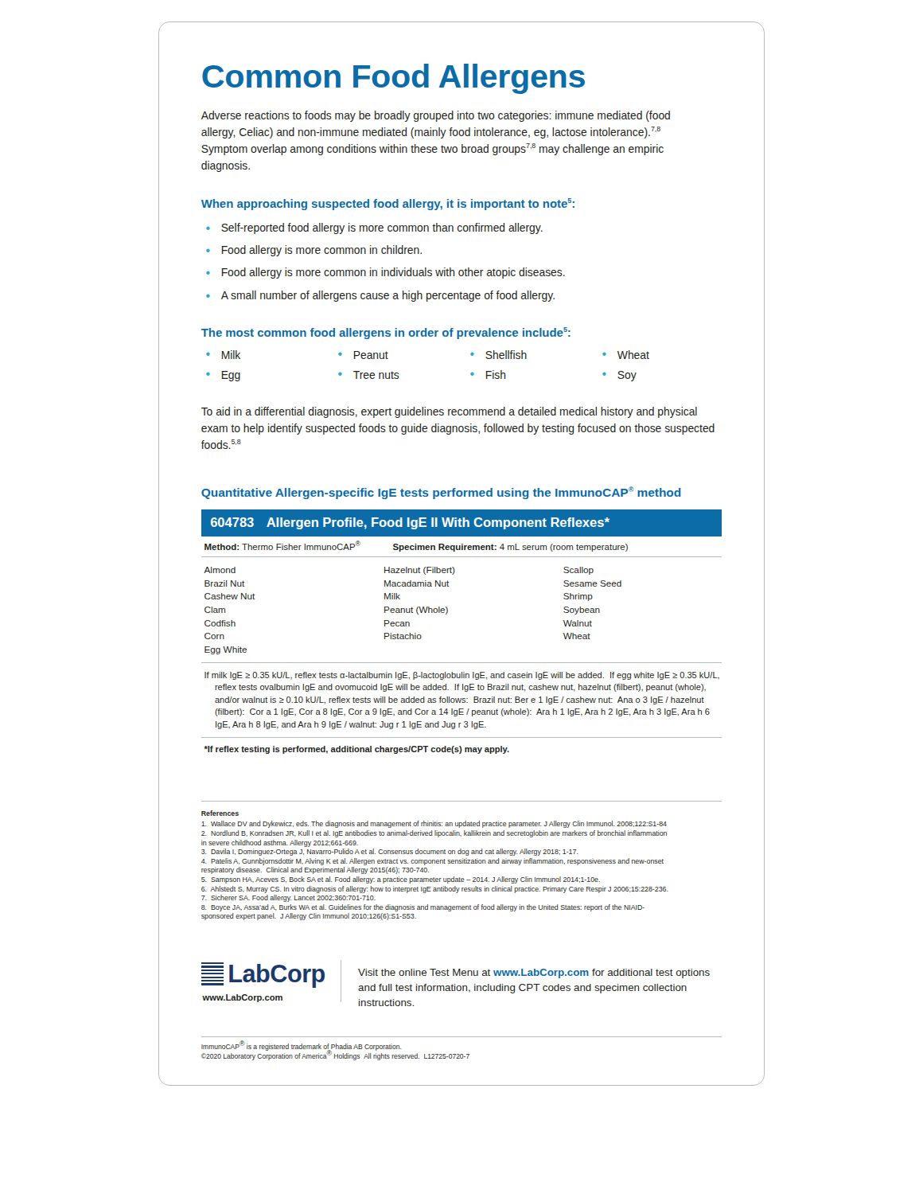Common Food Allergens
Adverse reactions to foods may be broadly grouped into two categories: immune mediated (food allergy, Celiac) and non-immune mediated (mainly food intolerance, eg, lactose intolerance).7,8 Symptom overlap among conditions within these two broad groups7,8 may challenge an empiric diagnosis.
When approaching suspected food allergy, it is important to note5:
Self-reported food allergy is more common than confirmed allergy.
Food allergy is more common in children.
Food allergy is more common in individuals with other atopic diseases.
A small number of allergens cause a high percentage of food allergy.
The most common food allergens in order of prevalence include5:
Milk
Peanut
Shellfish
Wheat
Egg
Tree nuts
Fish
Soy
To aid in a differential diagnosis, expert guidelines recommend a detailed medical history and physical exam to help identify suspected foods to guide diagnosis, followed by testing focused on those suspected foods.5,8
Quantitative Allergen-specific IgE tests performed using the ImmunoCAP® method
604783 Allergen Profile, Food IgE II With Component Reflexes*
Method: Thermo Fisher ImmunoCAP®Specimen Requirement: 4 mL serum (room temperature)
Almond
Brazil Nut
Cashew Nut
Clam
Codfish
Corn
Egg White
Hazelnut (Filbert)
Macadamia Nut
Milk
Peanut (Whole)
Pecan
Pistachio
Scallop
Sesame Seed
Shrimp
Soybean
Walnut
Wheat
If milk IgE ≥ 0.35 kU/L, reflex tests α-lactalbumin IgE, β-lactoglobulin IgE, and casein IgE will be added. If egg white IgE ≥ 0.35 kU/L, reflex tests ovalbumin IgE and ovomucoid IgE will be added. If IgE to Brazil nut, cashew nut, hazelnut (filbert), peanut (whole), and/or walnut is ≥ 0.10 kU/L, reflex tests will be added as follows: Brazil nut: Ber e 1 IgE / cashew nut: Ana o 3 IgE / hazelnut (filbert): Cor a 1 IgE, Cor a 8 IgE, Cor a 9 IgE, and Cor a 14 IgE / peanut (whole): Ara h 1 IgE, Ara h 2 IgE, Ara h 3 IgE, Ara h 6 IgE, Ara h 8 IgE, and Ara h 9 IgE / walnut: Jug r 1 IgE and Jug r 3 IgE.
*If reflex testing is performed, additional charges/CPT code(s) may apply.
References
1. Wallace DV and Dykewicz, eds. The diagnosis and management of rhinitis: an updated practice parameter. J Allergy Clin Immunol. 2008;122:S1-84
2. Nordlund B, Konradsen JR, Kull I et al. IgE antibodies to animal-derived lipocalin, kallikrein and secretoglobin are markers of bronchial inflammation
in severe childhood asthma. Allergy 2012;661-669.
3. Davila I, Dominguez-Ortega J, Navarro-Pulido A et al. Consensus document on dog and cat allergy. Allergy 2018; 1-17.
4. Patelis A, Gunnbjornsdottir M, Alving K et al. Allergen extract vs. component sensitization and airway inflammation, responsiveness and new-onset
respiratory disease. Clinical and Experimental Allergy 2015(46); 730-740.
5. Sampson HA, Aceves S, Bock SA et al. Food allergy: a practice parameter update – 2014. J Allergy Clin Immunol 2014;1-10e.
6. Ahlstedt S, Murray CS. In vitro diagnosis of allergy: how to interpret IgE antibody results in clinical practice. Primary Care Respir J 2006;15:228-236.
7. Sicherer SA. Food allergy. Lancet 2002;360:701-710.
8. Boyce JA, Assa’ad A, Burks WA et al. Guidelines for the diagnosis and management of food allergy in the United States: report of the NIAID-
sponsored expert panel. J Allergy Clin Immunol 2010;126(6):S1-S53.
LabCorp
www.LabCorp.com
Visit the online Test Menu at www.LabCorp.com for additional test options and full test information, including CPT codes and specimen collection instructions.
ImmunoCAP® is a registered trademark of Phadia AB Corporation.
©2020 Laboratory Corporation of America® Holdings All rights reserved. L12725-0720-7